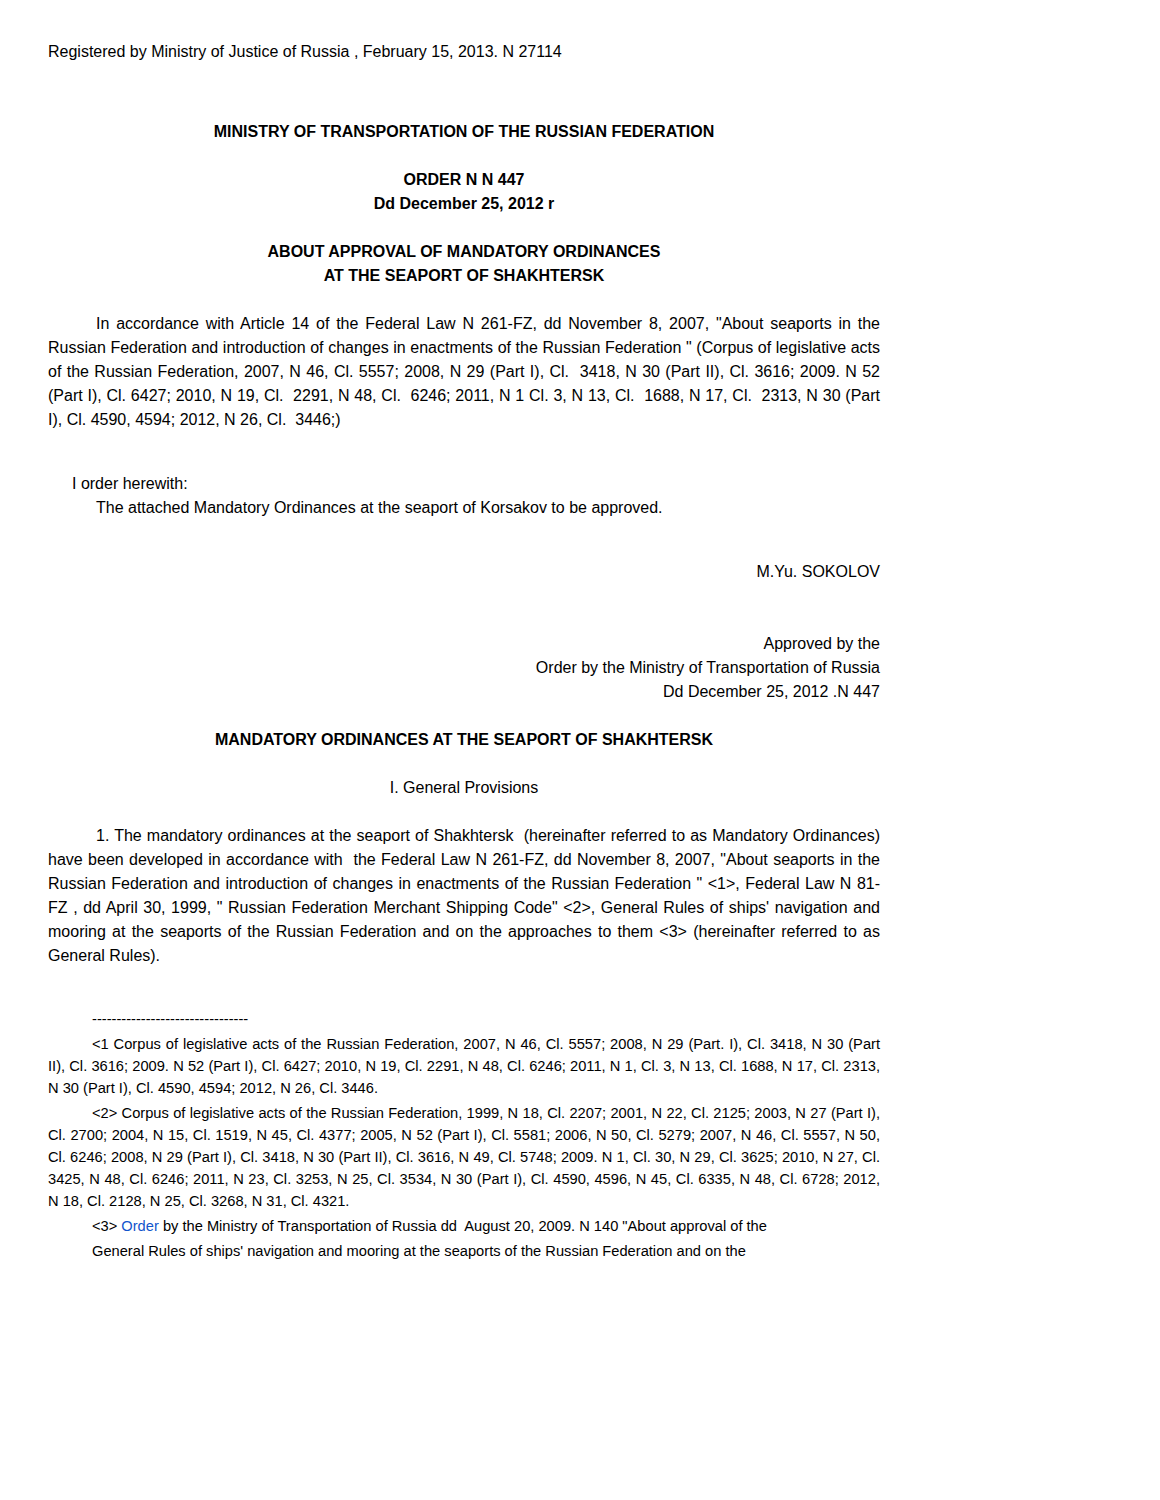Registered by Ministry of Justice of Russia , February 15, 2013. N 27114
MINISTRY OF TRANSPORTATION OF THE RUSSIAN FEDERATION
ORDER N N 447
Dd December 25, 2012 r
ABOUT APPROVAL OF MANDATORY ORDINANCES
AT THE SEAPORT OF SHAKHTERSK
In accordance with Article 14 of the Federal Law N 261-FZ, dd November 8, 2007, "About seaports in the Russian Federation and introduction of changes in enactments of the Russian Federation " (Corpus of legislative acts of the Russian Federation, 2007, N 46, Cl. 5557; 2008, N 29 (Part I), Cl. 3418, N 30 (Part II), Cl. 3616; 2009. N 52 (Part I), Cl. 6427; 2010, N 19, Cl. 2291, N 48, Cl. 6246; 2011, N 1 Cl. 3, N 13, Cl. 1688, N 17, Cl. 2313, N 30 (Part I), Cl. 4590, 4594; 2012, N 26, Cl. 3446;)
I order herewith:
The attached Mandatory Ordinances at the seaport of Korsakov to be approved.
M.Yu. SOKOLOV
Approved by the
Order by the Ministry of Transportation of Russia
Dd December 25, 2012 .N 447
MANDATORY ORDINANCES AT THE SEAPORT OF SHAKHTERSK
I. General Provisions
1. The mandatory ordinances at the seaport of Shakhtersk (hereinafter referred to as Mandatory Ordinances) have been developed in accordance with the Federal Law N 261-FZ, dd November 8, 2007, "About seaports in the Russian Federation and introduction of changes in enactments of the Russian Federation " <1>, Federal Law N 81-FZ , dd April 30, 1999, " Russian Federation Merchant Shipping Code" <2>, General Rules of ships' navigation and mooring at the seaports of the Russian Federation and on the approaches to them <3> (hereinafter referred to as General Rules).
--------------------------------
<1 Corpus of legislative acts of the Russian Federation, 2007, N 46, Cl. 5557; 2008, N 29 (Part. I), Cl. 3418, N 30 (Part II), Cl. 3616; 2009. N 52 (Part I), Cl. 6427; 2010, N 19, Cl. 2291, N 48, Cl. 6246; 2011, N 1, Cl. 3, N 13, Cl. 1688, N 17, Cl. 2313, N 30 (Part I), Cl. 4590, 4594; 2012, N 26, Cl. 3446.
<2> Corpus of legislative acts of the Russian Federation, 1999, N 18, Cl. 2207; 2001, N 22, Cl. 2125; 2003, N 27 (Part I), Cl. 2700; 2004, N 15, Cl. 1519, N 45, Cl. 4377; 2005, N 52 (Part I), Cl. 5581; 2006, N 50, Cl. 5279; 2007, N 46, Cl. 5557, N 50, Cl. 6246; 2008, N 29 (Part I), Cl. 3418, N 30 (Part II), Cl. 3616, N 49, Cl. 5748; 2009. N 1, Cl. 30, N 29, Cl. 3625; 2010, N 27, Cl. 3425, N 48, Cl. 6246; 2011, N 23, Cl. 3253, N 25, Cl. 3534, N 30 (Part I), Cl. 4590, 4596, N 45, Cl. 6335, N 48, Cl. 6728; 2012, N 18, Cl. 2128, N 25, Cl. 3268, N 31, Cl. 4321.
<3> Order by the Ministry of Transportation of Russia dd August 20, 2009. N 140 "About approval of the
General Rules of ships' navigation and mooring at the seaports of the Russian Federation and on the